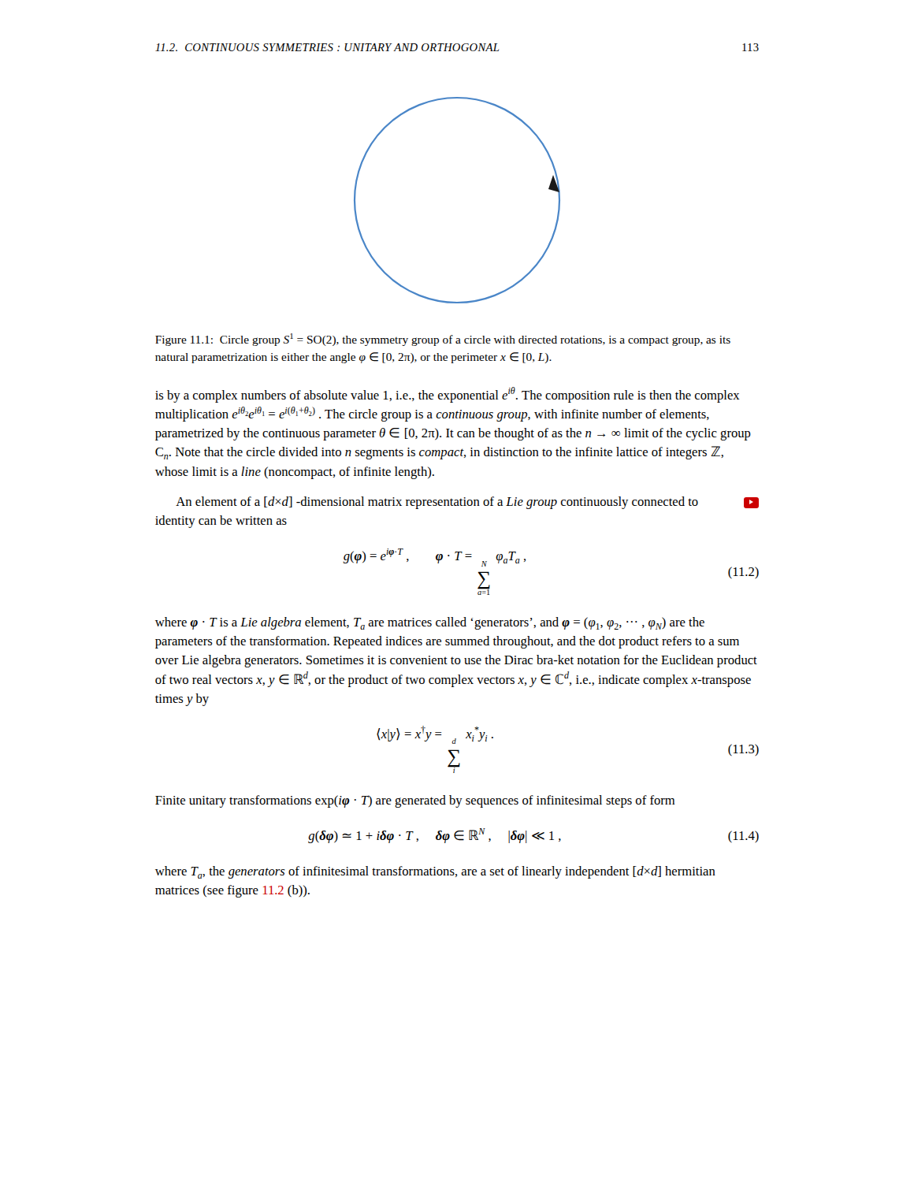11.2. CONTINUOUS SYMMETRIES : UNITARY AND ORTHOGONAL 113
Figure 11.1: Circle group S1 = SO(2), the symmetry group of a circle with directed rotations, is a compact group, as its natural parametrization is either the angle φ ∈ [0, 2π), or the perimeter x ∈ [0, L).
is by a complex numbers of absolute value 1, i.e., the exponential eiθ. The composition rule is then the complex multiplication eiθ2eiθ1 = ei(θ1+θ2) . The circle group is a continuous group, with infinite number of elements, parametrized by the continuous parameter θ ∈ [0, 2π). It can be thought of as the n → ∞ limit of the cyclic group Cn. Note that the circle divided into n segments is compact, in distinction to the infinite lattice of integers ℤ, whose limit is a line (noncompact, of infinite length).
An element of a [d×d] -dimensional matrix representation of a Lie group continuously connected to identity can be written as
g(φ) = eiφ·T , φ · T = N∑a=1 φaTa ,
(11.2)
where φ · T is a Lie algebra element, Ta are matrices called ‘generators’, and φ = (φ1, φ2, ··· , φN) are the parameters of the transformation. Repeated indices are summed throughout, and the dot product refers to a sum over Lie algebra generators. Sometimes it is convenient to use the Dirac bra-ket notation for the Euclidean product of two real vectors x, y ∈ ℝd, or the product of two complex vectors x, y ∈ ℂd, i.e., indicate complex x-transpose times y by
⟨x|y⟩ = x†y = d∑i xi*yi .
(11.3)
Finite unitary transformations exp(iφ · T) are generated by sequences of infinitesimal steps of form
g(δφ) ≃ 1 + iδφ · T , δφ ∈ ℝN , |δφ| ≪ 1 ,
(11.4)
where Ta, the generators of infinitesimal transformations, are a set of linearly independent [d×d] hermitian matrices (see figure 11.2 (b)).